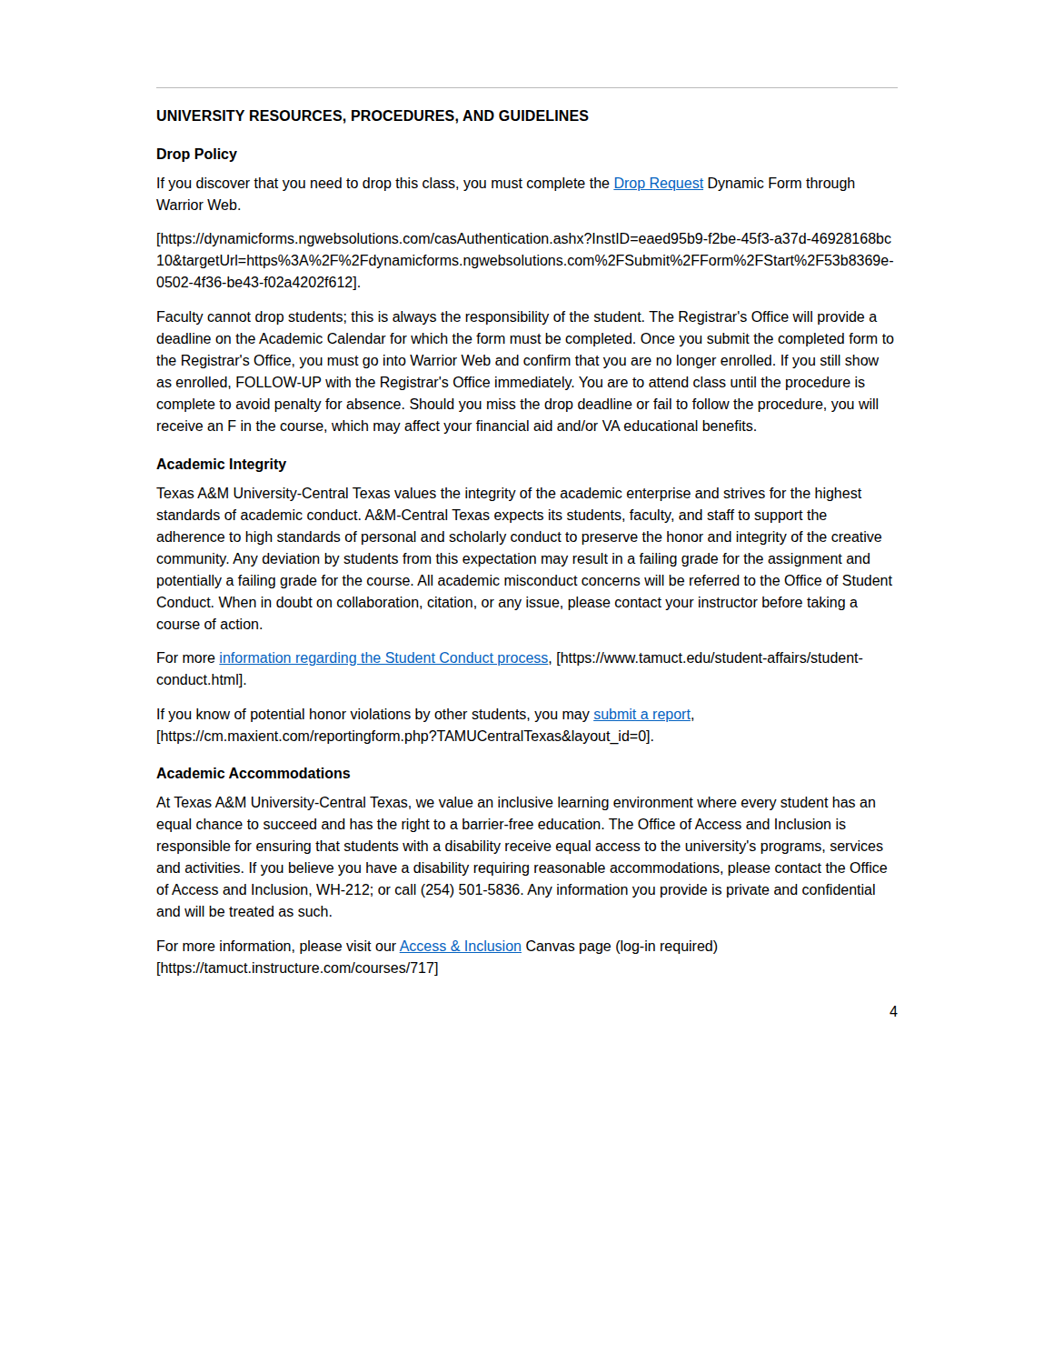UNIVERSITY RESOURCES, PROCEDURES, AND GUIDELINES
Drop Policy
If you discover that you need to drop this class, you must complete the Drop Request Dynamic Form through Warrior Web.
[https://dynamicforms.ngwebsolutions.com/casAuthentication.ashx?InstID=eaed95b9-f2be-45f3-a37d-46928168bc10&targetUrl=https%3A%2F%2Fdynamicforms.ngwebsolutions.com%2FSubmit%2FForm%2FStart%2F53b8369e-0502-4f36-be43-f02a4202f612].
Faculty cannot drop students; this is always the responsibility of the student. The Registrar's Office will provide a deadline on the Academic Calendar for which the form must be completed. Once you submit the completed form to the Registrar's Office, you must go into Warrior Web and confirm that you are no longer enrolled. If you still show as enrolled, FOLLOW-UP with the Registrar's Office immediately. You are to attend class until the procedure is complete to avoid penalty for absence. Should you miss the drop deadline or fail to follow the procedure, you will receive an F in the course, which may affect your financial aid and/or VA educational benefits.
Academic Integrity
Texas A&M University-Central Texas values the integrity of the academic enterprise and strives for the highest standards of academic conduct. A&M-Central Texas expects its students, faculty, and staff to support the adherence to high standards of personal and scholarly conduct to preserve the honor and integrity of the creative community. Any deviation by students from this expectation may result in a failing grade for the assignment and potentially a failing grade for the course. All academic misconduct concerns will be referred to the Office of Student Conduct. When in doubt on collaboration, citation, or any issue, please contact your instructor before taking a course of action.
For more information regarding the Student Conduct process, [https://www.tamuct.edu/student-affairs/student-conduct.html].
If you know of potential honor violations by other students, you may submit a report, [https://cm.maxient.com/reportingform.php?TAMUCentralTexas&layout_id=0].
Academic Accommodations
At Texas A&M University-Central Texas, we value an inclusive learning environment where every student has an equal chance to succeed and has the right to a barrier-free education. The Office of Access and Inclusion is responsible for ensuring that students with a disability receive equal access to the university's programs, services and activities. If you believe you have a disability requiring reasonable accommodations, please contact the Office of Access and Inclusion, WH-212; or call (254) 501-5836. Any information you provide is private and confidential and will be treated as such.
For more information, please visit our Access & Inclusion Canvas page (log-in required) [https://tamuct.instructure.com/courses/717]
4